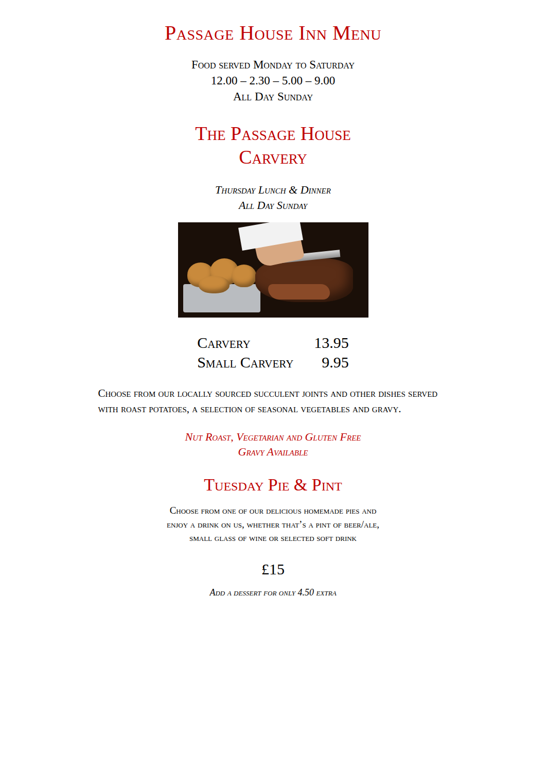Passage House Inn Menu
Food served Monday to Saturday
12.00 – 2.30 – 5.00 – 9.00
All Day Sunday
The Passage House
Carvery
Thursday Lunch & Dinner
All Day Sunday
| Carvery | 13.95 |
| Small Carvery | 9.95 |
Choose from our locally sourced succulent joints and other dishes served with roast potatoes, a selection of seasonal vegetables and gravy.
Nut Roast, Vegetarian and Gluten Free
Gravy Available
Tuesday Pie & Pint
Choose from one of our delicious homemade pies and enjoy a drink on us, whether that’s a pint of beer/ale, small glass of wine or selected soft drink
£15
Add a dessert for only 4.50 extra